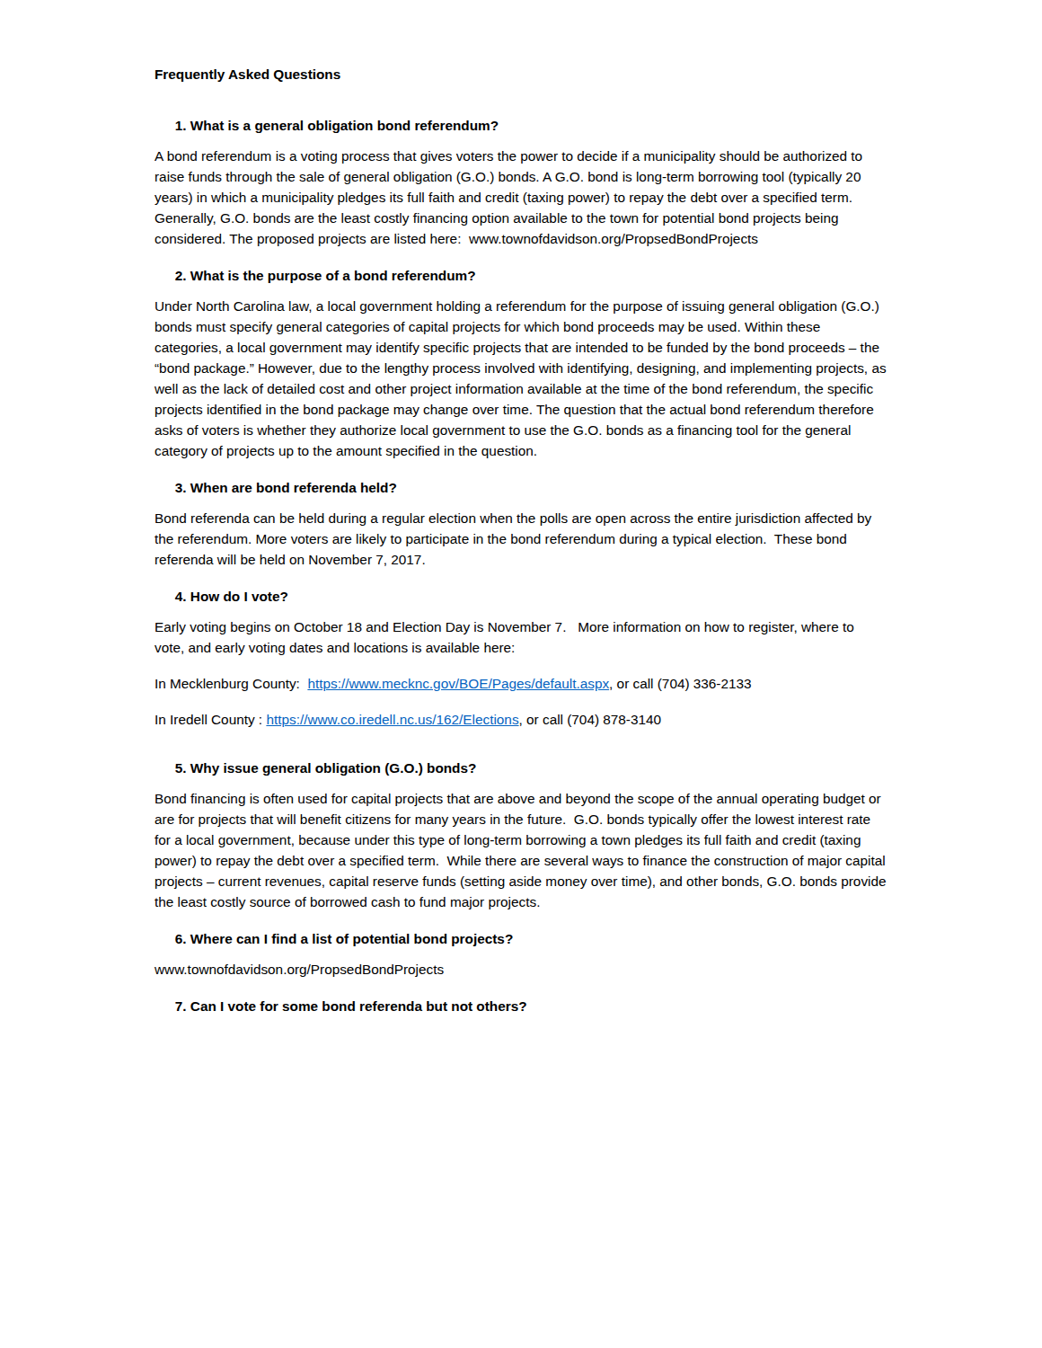Frequently Asked Questions
What is a general obligation bond referendum?
A bond referendum is a voting process that gives voters the power to decide if a municipality should be authorized to raise funds through the sale of general obligation (G.O.) bonds. A G.O. bond is long-term borrowing tool (typically 20 years) in which a municipality pledges its full faith and credit (taxing power) to repay the debt over a specified term. Generally, G.O. bonds are the least costly financing option available to the town for potential bond projects being considered. The proposed projects are listed here: www.townofdavidson.org/PropsedBondProjects
What is the purpose of a bond referendum?
Under North Carolina law, a local government holding a referendum for the purpose of issuing general obligation (G.O.) bonds must specify general categories of capital projects for which bond proceeds may be used. Within these categories, a local government may identify specific projects that are intended to be funded by the bond proceeds – the “bond package.” However, due to the lengthy process involved with identifying, designing, and implementing projects, as well as the lack of detailed cost and other project information available at the time of the bond referendum, the specific projects identified in the bond package may change over time. The question that the actual bond referendum therefore asks of voters is whether they authorize local government to use the G.O. bonds as a financing tool for the general category of projects up to the amount specified in the question.
When are bond referenda held?
Bond referenda can be held during a regular election when the polls are open across the entire jurisdiction affected by the referendum. More voters are likely to participate in the bond referendum during a typical election. These bond referenda will be held on November 7, 2017.
How do I vote?
Early voting begins on October 18 and Election Day is November 7. More information on how to register, where to vote, and early voting dates and locations is available here:
In Mecklenburg County: https://www.mecknc.gov/BOE/Pages/default.aspx, or call (704) 336-2133
In Iredell County : https://www.co.iredell.nc.us/162/Elections, or call (704) 878-3140
Why issue general obligation (G.O.) bonds?
Bond financing is often used for capital projects that are above and beyond the scope of the annual operating budget or are for projects that will benefit citizens for many years in the future. G.O. bonds typically offer the lowest interest rate for a local government, because under this type of long-term borrowing a town pledges its full faith and credit (taxing power) to repay the debt over a specified term. While there are several ways to finance the construction of major capital projects – current revenues, capital reserve funds (setting aside money over time), and other bonds, G.O. bonds provide the least costly source of borrowed cash to fund major projects.
Where can I find a list of potential bond projects?
www.townofdavidson.org/PropsedBondProjects
Can I vote for some bond referenda but not others?